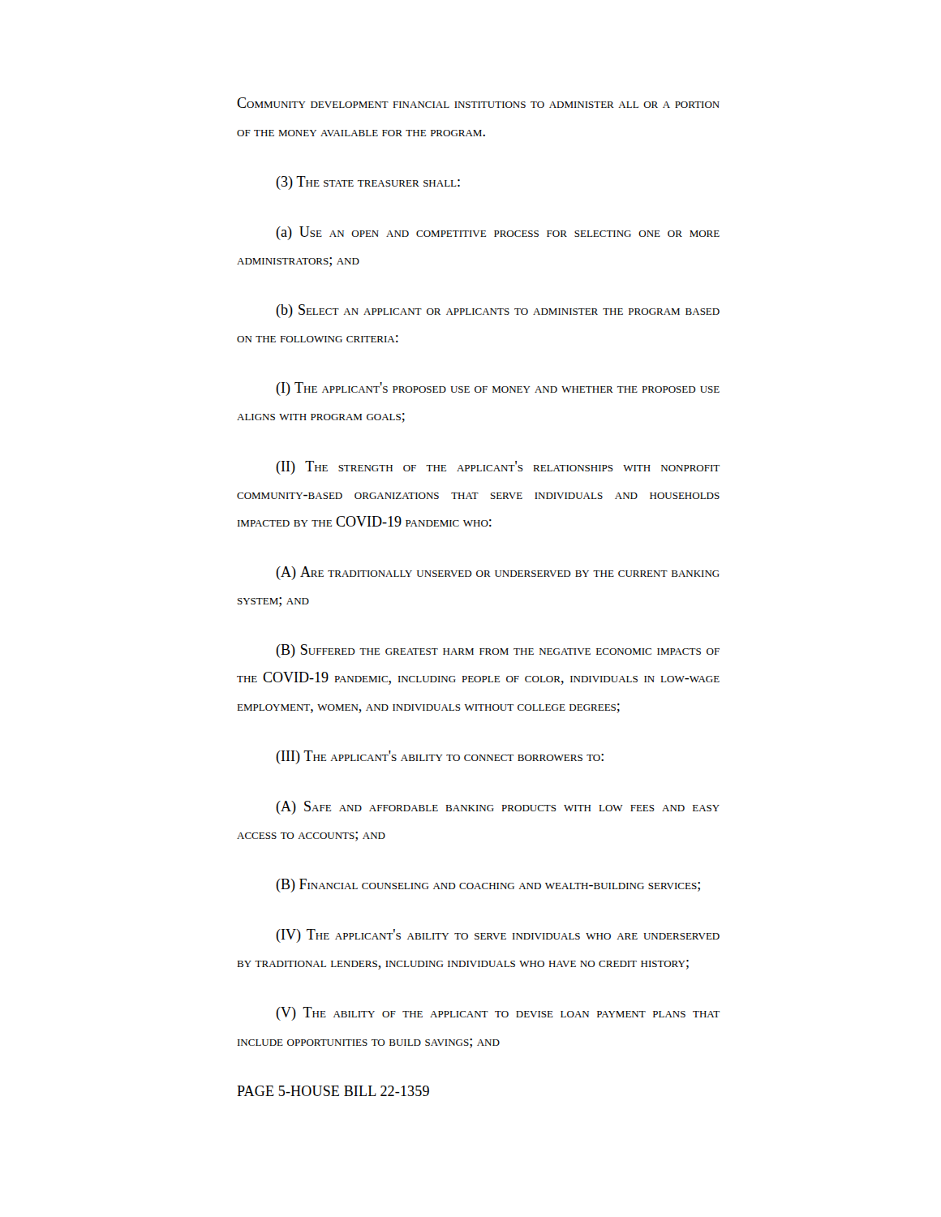Community development financial institutions to administer all or a portion of the money available for the program.
(3) The state treasurer shall:
(a) Use an open and competitive process for selecting one or more administrators; and
(b) Select an applicant or applicants to administer the program based on the following criteria:
(I) The applicant's proposed use of money and whether the proposed use aligns with program goals;
(II) The strength of the applicant's relationships with nonprofit community-based organizations that serve individuals and households impacted by the COVID-19 pandemic who:
(A) Are traditionally unserved or underserved by the current banking system; and
(B) Suffered the greatest harm from the negative economic impacts of the COVID-19 pandemic, including people of color, individuals in low-wage employment, women, and individuals without college degrees;
(III) The applicant's ability to connect borrowers to:
(A) Safe and affordable banking products with low fees and easy access to accounts; and
(B) Financial counseling and coaching and wealth-building services;
(IV) The applicant's ability to serve individuals who are underserved by traditional lenders, including individuals who have no credit history;
(V) The ability of the applicant to devise loan payment plans that include opportunities to build savings; and
PAGE 5-HOUSE BILL 22-1359